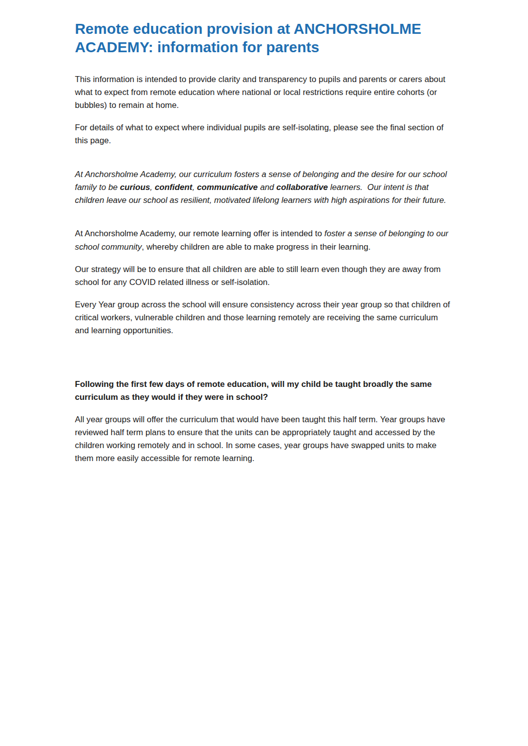Remote education provision at ANCHORSHOLME ACADEMY: information for parents
This information is intended to provide clarity and transparency to pupils and parents or carers about what to expect from remote education where national or local restrictions require entire cohorts (or bubbles) to remain at home.
For details of what to expect where individual pupils are self-isolating, please see the final section of this page.
At Anchorsholme Academy, our curriculum fosters a sense of belonging and the desire for our school family to be curious, confident, communicative and collaborative learners. Our intent is that children leave our school as resilient, motivated lifelong learners with high aspirations for their future.
At Anchorsholme Academy, our remote learning offer is intended to foster a sense of belonging to our school community, whereby children are able to make progress in their learning.
Our strategy will be to ensure that all children are able to still learn even though they are away from school for any COVID related illness or self-isolation.
Every Year group across the school will ensure consistency across their year group so that children of critical workers, vulnerable children and those learning remotely are receiving the same curriculum and learning opportunities.
Following the first few days of remote education, will my child be taught broadly the same curriculum as they would if they were in school?
All year groups will offer the curriculum that would have been taught this half term. Year groups have reviewed half term plans to ensure that the units can be appropriately taught and accessed by the children working remotely and in school. In some cases, year groups have swapped units to make them more easily accessible for remote learning.